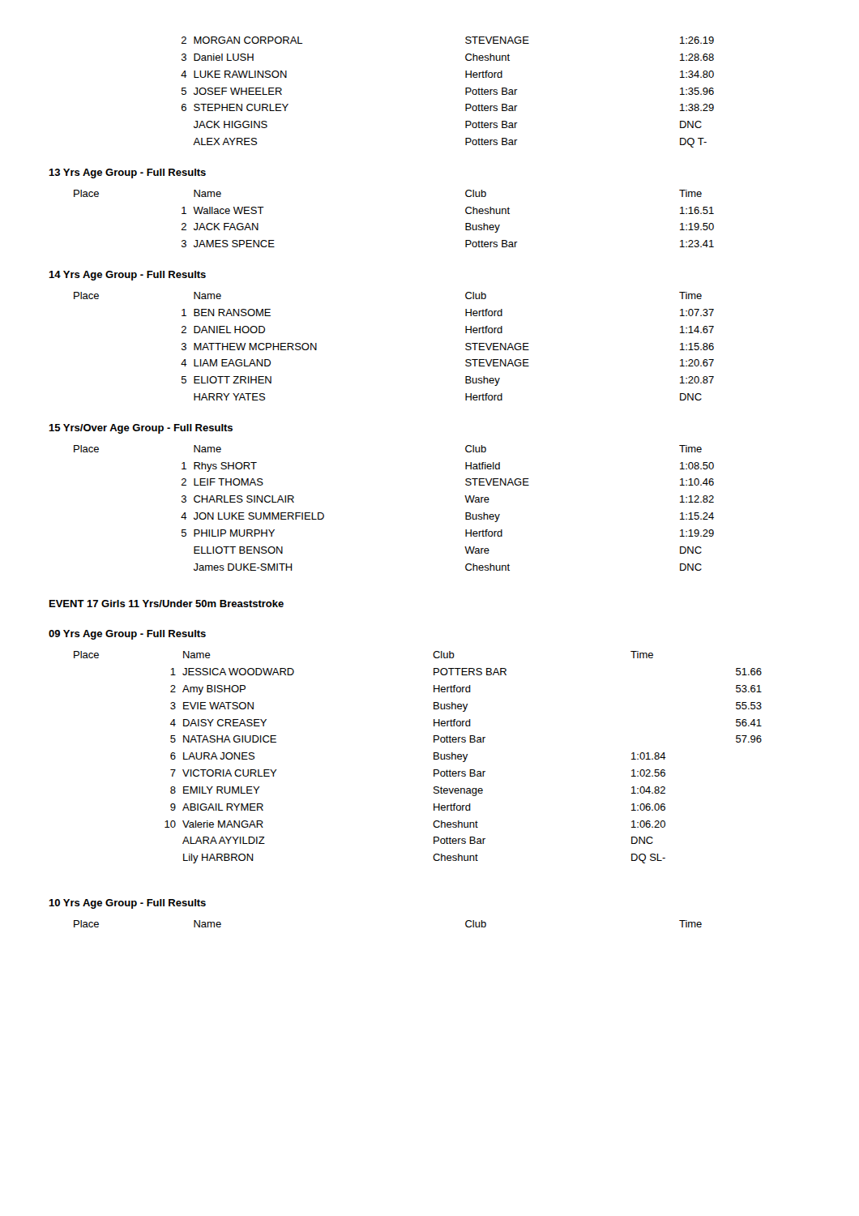| | 2 | MORGAN CORPORAL | STEVENAGE | 1:26.19 |
| | 3 | Daniel LUSH | Cheshunt | 1:28.68 |
| | 4 | LUKE RAWLINSON | Hertford | 1:34.80 |
| | 5 | JOSEF WHEELER | Potters Bar | 1:35.96 |
| | 6 | STEPHEN CURLEY | Potters Bar | 1:38.29 |
| | | JACK HIGGINS | Potters Bar | DNC |
| | | ALEX AYRES | Potters Bar | DQ T- |
13 Yrs Age Group - Full Results
| Place | | Name | Club | Time |
| | 1 | Wallace WEST | Cheshunt | 1:16.51 |
| | 2 | JACK FAGAN | Bushey | 1:19.50 |
| | 3 | JAMES SPENCE | Potters Bar | 1:23.41 |
14 Yrs Age Group - Full Results
| Place | | Name | Club | Time |
| | 1 | BEN RANSOME | Hertford | 1:07.37 |
| | 2 | DANIEL HOOD | Hertford | 1:14.67 |
| | 3 | MATTHEW MCPHERSON | STEVENAGE | 1:15.86 |
| | 4 | LIAM EAGLAND | STEVENAGE | 1:20.67 |
| | 5 | ELIOTT ZRIHEN | Bushey | 1:20.87 |
| | | HARRY YATES | Hertford | DNC |
15 Yrs/Over Age Group - Full Results
| Place | | Name | Club | Time |
| | 1 | Rhys SHORT | Hatfield | 1:08.50 |
| | 2 | LEIF THOMAS | STEVENAGE | 1:10.46 |
| | 3 | CHARLES SINCLAIR | Ware | 1:12.82 |
| | 4 | JON LUKE SUMMERFIELD | Bushey | 1:15.24 |
| | 5 | PHILIP MURPHY | Hertford | 1:19.29 |
| | | ELLIOTT BENSON | Ware | DNC |
| | | James DUKE-SMITH | Cheshunt | DNC |
EVENT 17 Girls 11 Yrs/Under 50m Breaststroke
09 Yrs Age Group - Full Results
| Place | | Name | Club | Time |
| | 1 | JESSICA WOODWARD | POTTERS BAR | 51.66 |
| | 2 | Amy BISHOP | Hertford | 53.61 |
| | 3 | EVIE WATSON | Bushey | 55.53 |
| | 4 | DAISY CREASEY | Hertford | 56.41 |
| | 5 | NATASHA GIUDICE | Potters Bar | 57.96 |
| | 6 | LAURA JONES | Bushey | 1:01.84 |
| | 7 | VICTORIA CURLEY | Potters Bar | 1:02.56 |
| | 8 | EMILY RUMLEY | Stevenage | 1:04.82 |
| | 9 | ABIGAIL RYMER | Hertford | 1:06.06 |
| | 10 | Valerie MANGAR | Cheshunt | 1:06.20 |
| | | ALARA AYYILDIZ | Potters Bar | DNC |
| | | Lily HARBRON | Cheshunt | DQ SL- |
10 Yrs Age Group - Full Results
| Place | | Name | Club | Time |